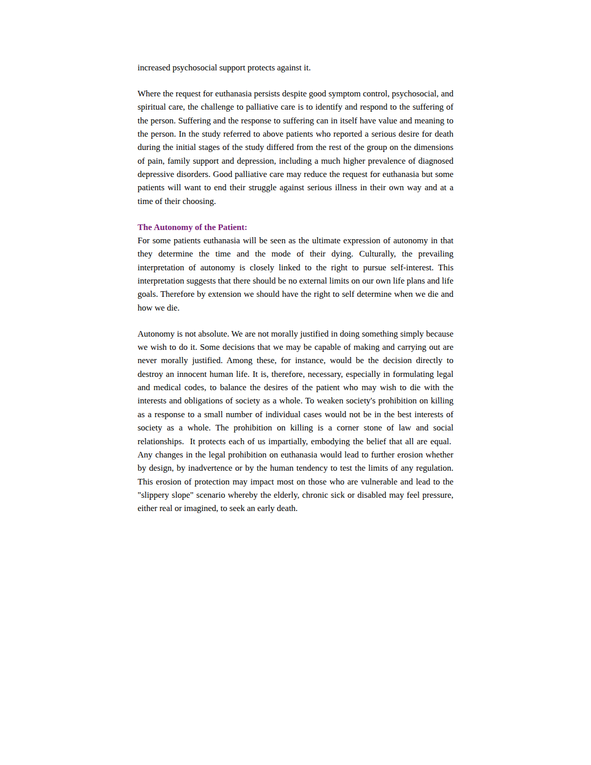increased psychosocial support protects against it.
Where the request for euthanasia persists despite good symptom control, psychosocial, and spiritual care, the challenge to palliative care is to identify and respond to the suffering of the person. Suffering and the response to suffering can in itself have value and meaning to the person. In the study referred to above patients who reported a serious desire for death during the initial stages of the study differed from the rest of the group on the dimensions of pain, family support and depression, including a much higher prevalence of diagnosed depressive disorders. Good palliative care may reduce the request for euthanasia but some patients will want to end their struggle against serious illness in their own way and at a time of their choosing.
The Autonomy of the Patient:
For some patients euthanasia will be seen as the ultimate expression of autonomy in that they determine the time and the mode of their dying. Culturally, the prevailing interpretation of autonomy is closely linked to the right to pursue self-interest. This interpretation suggests that there should be no external limits on our own life plans and life goals. Therefore by extension we should have the right to self determine when we die and how we die.
Autonomy is not absolute. We are not morally justified in doing something simply because we wish to do it. Some decisions that we may be capable of making and carrying out are never morally justified. Among these, for instance, would be the decision directly to destroy an innocent human life. It is, therefore, necessary, especially in formulating legal and medical codes, to balance the desires of the patient who may wish to die with the interests and obligations of society as a whole. To weaken society's prohibition on killing as a response to a small number of individual cases would not be in the best interests of society as a whole. The prohibition on killing is a corner stone of law and social relationships. It protects each of us impartially, embodying the belief that all are equal. Any changes in the legal prohibition on euthanasia would lead to further erosion whether by design, by inadvertence or by the human tendency to test the limits of any regulation. This erosion of protection may impact most on those who are vulnerable and lead to the "slippery slope" scenario whereby the elderly, chronic sick or disabled may feel pressure, either real or imagined, to seek an early death.